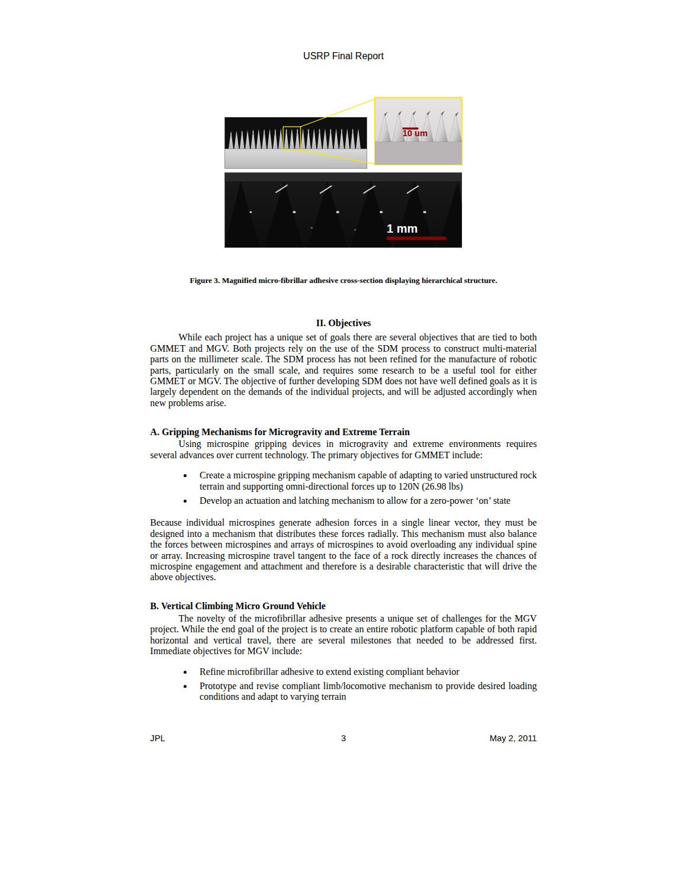USRP Final Report
10 um 1 mm
Figure 3. Magnified micro-fibrillar adhesive cross-section displaying hierarchical structure.
II. Objectives
While each project has a unique set of goals there are several objectives that are tied to both GMMET and MGV. Both projects rely on the use of the SDM process to construct multi-material parts on the millimeter scale. The SDM process has not been refined for the manufacture of robotic parts, particularly on the small scale, and requires some research to be a useful tool for either GMMET or MGV. The objective of further developing SDM does not have well defined goals as it is largely dependent on the demands of the individual projects, and will be adjusted accordingly when new problems arise.
A. Gripping Mechanisms for Microgravity and Extreme Terrain
Using microspine gripping devices in microgravity and extreme environments requires several advances over current technology. The primary objectives for GMMET include:
Create a microspine gripping mechanism capable of adapting to varied unstructured rock terrain and supporting omni-directional forces up to 120N (26.98 lbs)
Develop an actuation and latching mechanism to allow for a zero-power ‘on’ state
Because individual microspines generate adhesion forces in a single linear vector, they must be designed into a mechanism that distributes these forces radially. This mechanism must also balance the forces between microspines and arrays of microspines to avoid overloading any individual spine or array. Increasing microspine travel tangent to the face of a rock directly increases the chances of microspine engagement and attachment and therefore is a desirable characteristic that will drive the above objectives.
B. Vertical Climbing Micro Ground Vehicle
The novelty of the microfibrillar adhesive presents a unique set of challenges for the MGV project. While the end goal of the project is to create an entire robotic platform capable of both rapid horizontal and vertical travel, there are several milestones that needed to be addressed first. Immediate objectives for MGV include:
Refine microfibrillar adhesive to extend existing compliant behavior
Prototype and revise compliant limb/locomotive mechanism to provide desired loading conditions and adapt to varying terrain
JPL
3
May 2, 2011